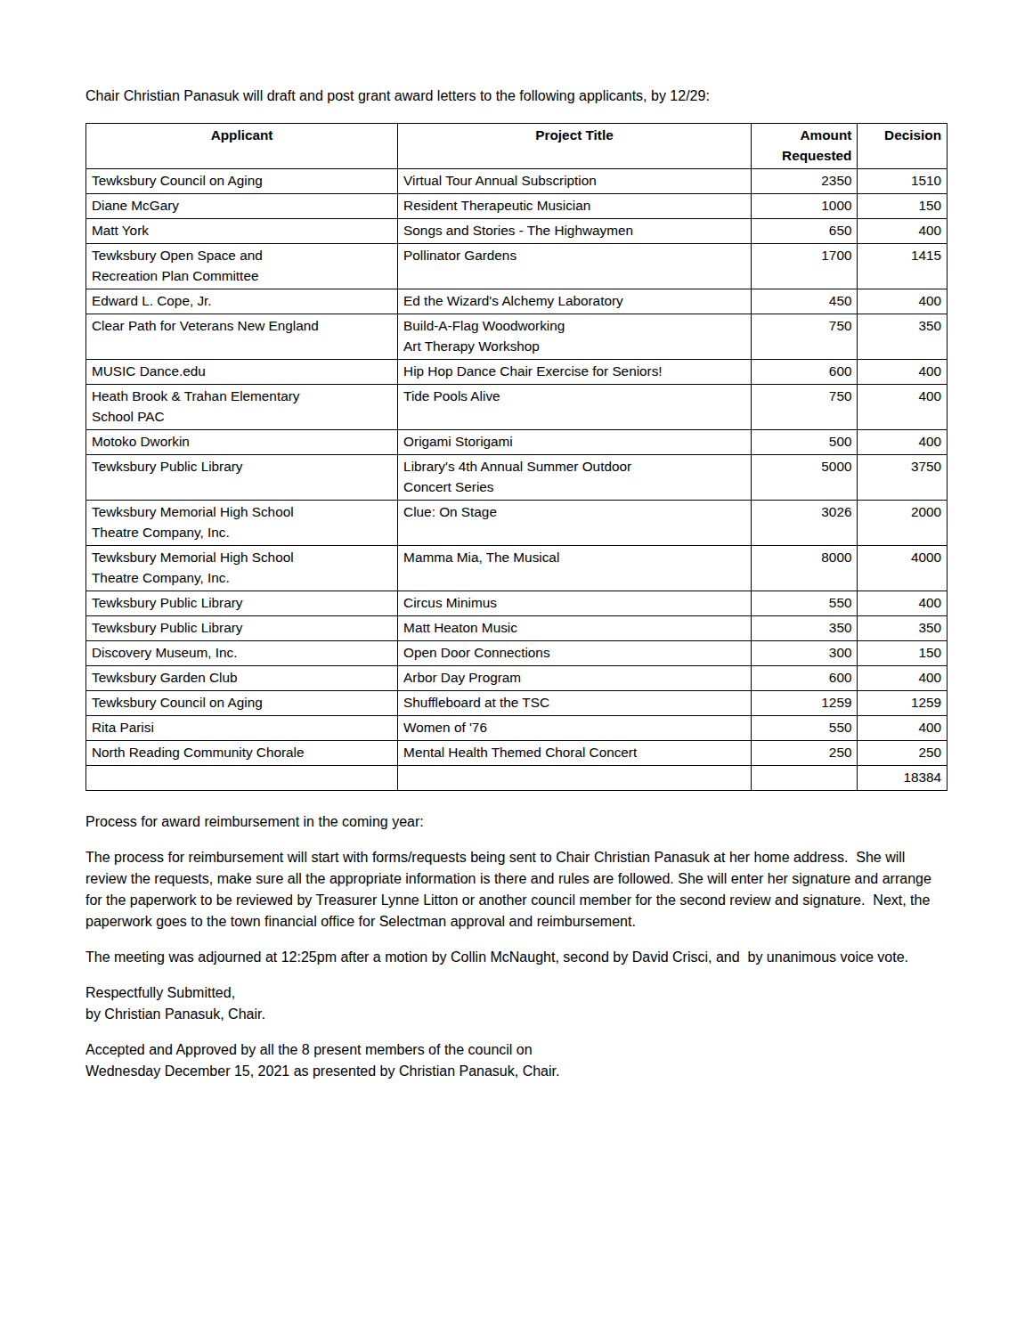Chair Christian Panasuk will draft and post grant award letters to the following applicants, by 12/29:
| Applicant | Project Title | Amount Requested | Decision |
| --- | --- | --- | --- |
| Tewksbury Council on Aging | Virtual Tour Annual Subscription | 2350 | 1510 |
| Diane McGary | Resident Therapeutic Musician | 1000 | 150 |
| Matt York | Songs and Stories - The Highwaymen | 650 | 400 |
| Tewksbury Open Space and Recreation Plan Committee | Pollinator Gardens | 1700 | 1415 |
| Edward L. Cope, Jr. | Ed the Wizard's Alchemy Laboratory | 450 | 400 |
| Clear Path for Veterans New England | Build-A-Flag Woodworking Art Therapy Workshop | 750 | 350 |
| MUSIC Dance.edu | Hip Hop Dance Chair Exercise for Seniors! | 600 | 400 |
| Heath Brook & Trahan Elementary School PAC | Tide Pools Alive | 750 | 400 |
| Motoko Dworkin | Origami Storigami | 500 | 400 |
| Tewksbury Public Library | Library's 4th Annual Summer Outdoor Concert Series | 5000 | 3750 |
| Tewksbury Memorial High School Theatre Company, Inc. | Clue: On Stage | 3026 | 2000 |
| Tewksbury Memorial High School Theatre Company, Inc. | Mamma Mia, The Musical | 8000 | 4000 |
| Tewksbury Public Library | Circus Minimus | 550 | 400 |
| Tewksbury Public Library | Matt Heaton Music | 350 | 350 |
| Discovery Museum, Inc. | Open Door Connections | 300 | 150 |
| Tewksbury Garden Club | Arbor Day Program | 600 | 400 |
| Tewksbury Council on Aging | Shuffleboard at the TSC | 1259 | 1259 |
| Rita Parisi | Women of '76 | 550 | 400 |
| North Reading Community Chorale | Mental Health Themed Choral Concert | 250 | 250 |
| | | | 18384 |
Process for award reimbursement in the coming year:
The process for reimbursement will start with forms/requests being sent to Chair Christian Panasuk at her home address. She will review the requests, make sure all the appropriate information is there and rules are followed. She will enter her signature and arrange for the paperwork to be reviewed by Treasurer Lynne Litton or another council member for the second review and signature. Next, the paperwork goes to the town financial office for Selectman approval and reimbursement.
The meeting was adjourned at 12:25pm after a motion by Collin McNaught, second by David Crisci, and by unanimous voice vote.
Respectfully Submitted,
by Christian Panasuk, Chair.
Accepted and Approved by all the 8 present members of the council on
Wednesday December 15, 2021 as presented by Christian Panasuk, Chair.